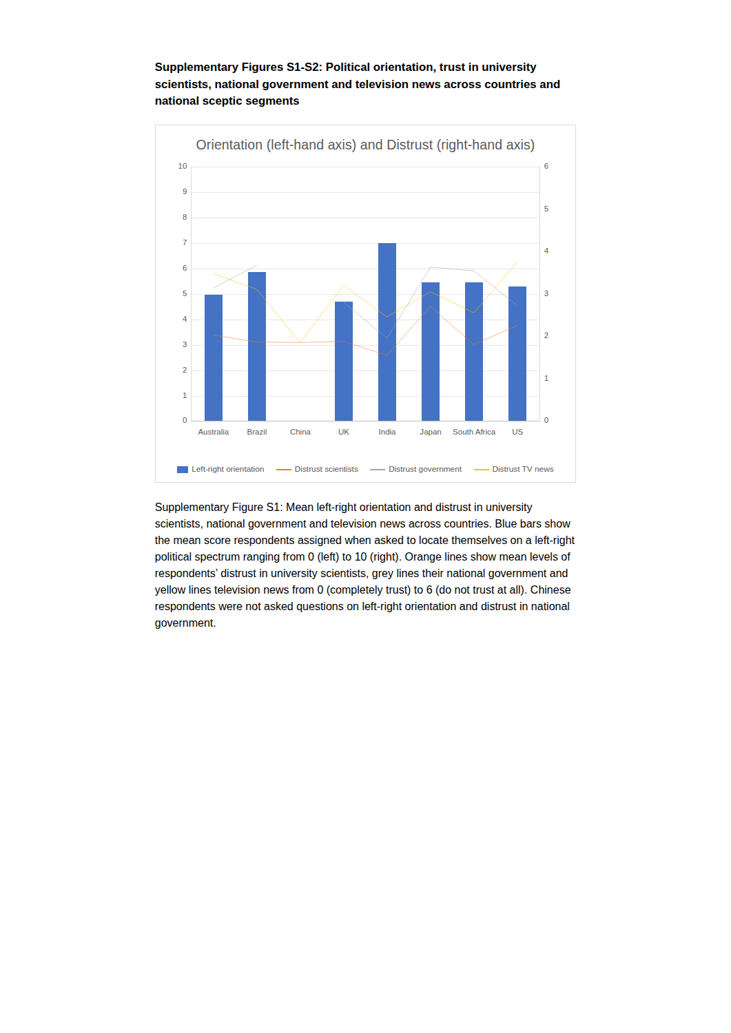Supplementary Figures S1-S2: Political orientation, trust in university scientists, national government and television news across countries and national sceptic segments
Orientation (left-hand axis) and Distrust (right-hand axis)
10
9
8
7
6
5
4
3
2
1
0
6
5
4
3
2
1
0
Australia
Brazil
China
UK
India
Japan
South Africa
US
Left-right orientation Distrust scientists Distrust government Distrust TV news
Supplementary Figure S1: Mean left-right orientation and distrust in university scientists, national government and television news across countries. Blue bars show the mean score respondents assigned when asked to locate themselves on a left-right political spectrum ranging from 0 (left) to 10 (right). Orange lines show mean levels of respondents’ distrust in university scientists, grey lines their national government and yellow lines television news from 0 (completely trust) to 6 (do not trust at all). Chinese respondents were not asked questions on left-right orientation and distrust in national government.